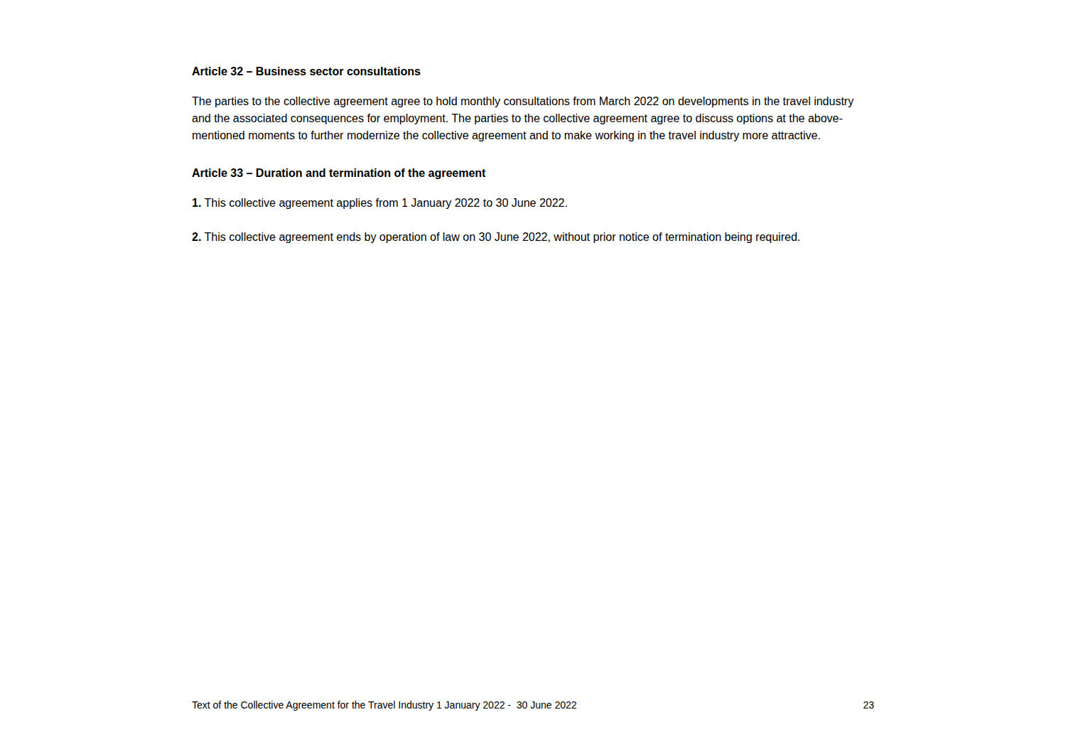Article 32 – Business sector consultations
The parties to the collective agreement agree to hold monthly consultations from March 2022 on developments in the travel industry and the associated consequences for employment. The parties to the collective agreement agree to discuss options at the above-mentioned moments to further modernize the collective agreement and to make working in the travel industry more attractive.
Article 33 – Duration and termination of the agreement
1. This collective agreement applies from 1 January 2022 to 30 June 2022.
2. This collective agreement ends by operation of law on 30 June 2022, without prior notice of termination being required.
Text of the Collective Agreement for the Travel Industry 1 January 2022 - 30 June 2022
23